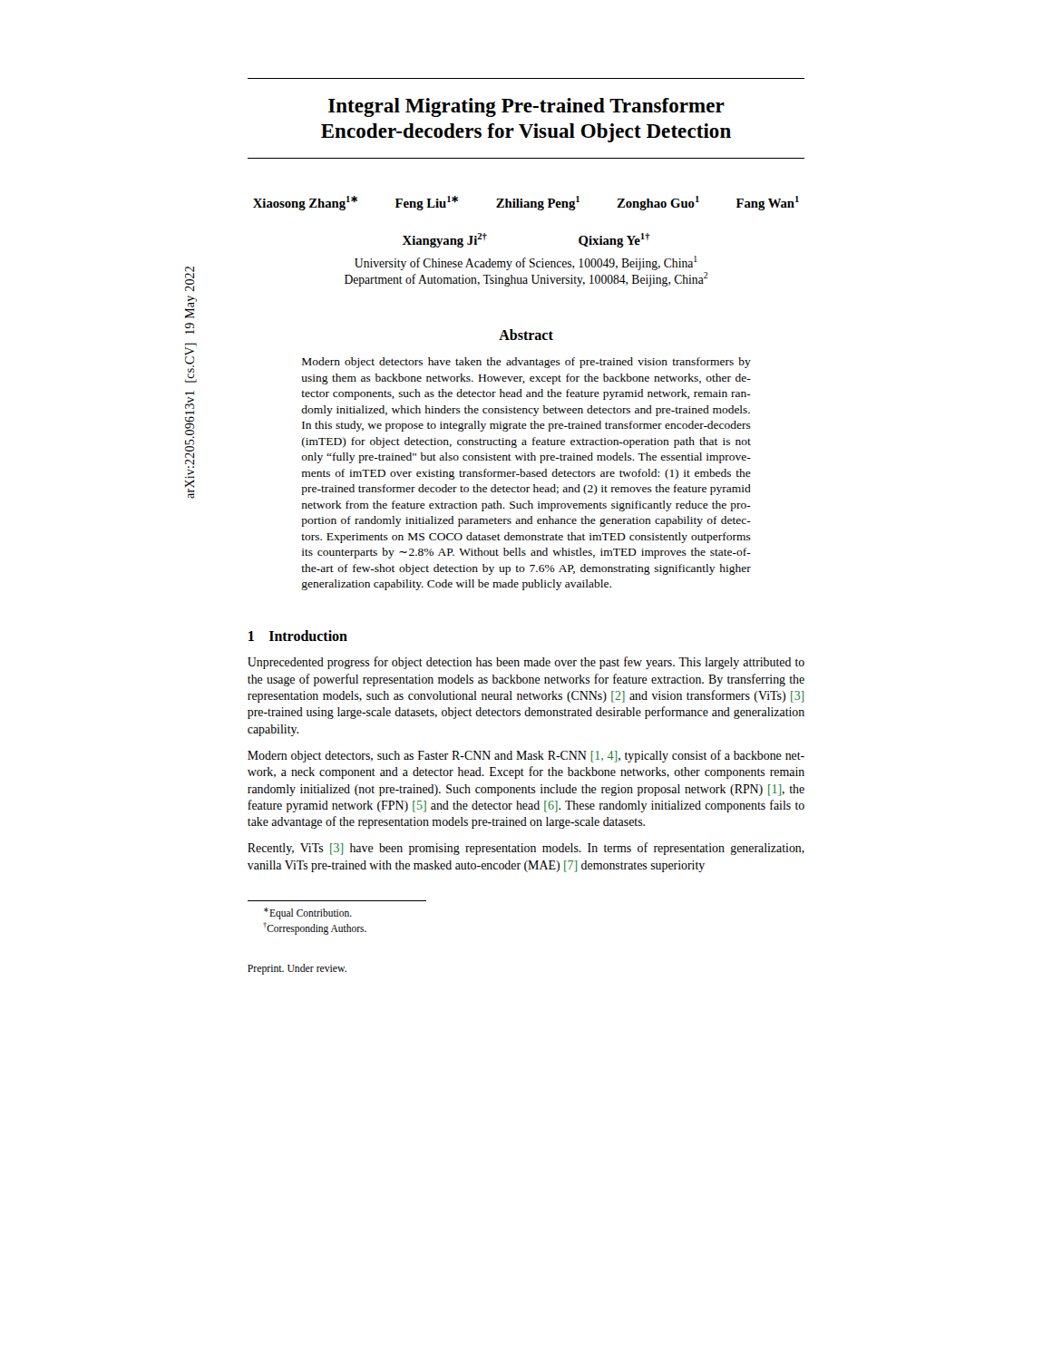arXiv:2205.09613v1 [cs.CV] 19 May 2022
Integral Migrating Pre-trained Transformer
Encoder-decoders for Visual Object Detection
Xiaosong Zhang1∗ Feng Liu1∗ Zhiliang Peng1 Zonghao Guo1 Fang Wan1
Xiangyang Ji2† Qixiang Ye1†
University of Chinese Academy of Sciences, 100049, Beijing, China1
Department of Automation, Tsinghua University, 100084, Beijing, China2
Abstract
Modern object detectors have taken the advantages of pre-trained vision transformers by using them as backbone networks. However, except for the backbone networks, other detector components, such as the detector head and the feature pyramid network, remain randomly initialized, which hinders the consistency between detectors and pre-trained models. In this study, we propose to integrally migrate the pre-trained transformer encoder-decoders (imTED) for object detection, constructing a feature extraction-operation path that is not only “fully pre-trained" but also consistent with pre-trained models. The essential improvements of imTED over existing transformer-based detectors are twofold: (1) it embeds the pre-trained transformer decoder to the detector head; and (2) it removes the feature pyramid network from the feature extraction path. Such improvements significantly reduce the proportion of randomly initialized parameters and enhance the generation capability of detectors. Experiments on MS COCO dataset demonstrate that imTED consistently outperforms its counterparts by ∼2.8% AP. Without bells and whistles, imTED improves the state-of-the-art of few-shot object detection by up to 7.6% AP, demonstrating significantly higher generalization capability. Code will be made publicly available.
1 Introduction
Unprecedented progress for object detection has been made over the past few years. This largely attributed to the usage of powerful representation models as backbone networks for feature extraction. By transferring the representation models, such as convolutional neural networks (CNNs) [2] and vision transformers (ViTs) [3] pre-trained using large-scale datasets, object detectors demonstrated desirable performance and generalization capability.
Modern object detectors, such as Faster R-CNN and Mask R-CNN [1, 4], typically consist of a backbone network, a neck component and a detector head. Except for the backbone networks, other components remain randomly initialized (not pre-trained). Such components include the region proposal network (RPN) [1], the feature pyramid network (FPN) [5] and the detector head [6]. These randomly initialized components fails to take advantage of the representation models pre-trained on large-scale datasets.
Recently, ViTs [3] have been promising representation models. In terms of representation generalization, vanilla ViTs pre-trained with the masked auto-encoder (MAE) [7] demonstrates superiority
∗Equal Contribution.
†Corresponding Authors.
Preprint. Under review.